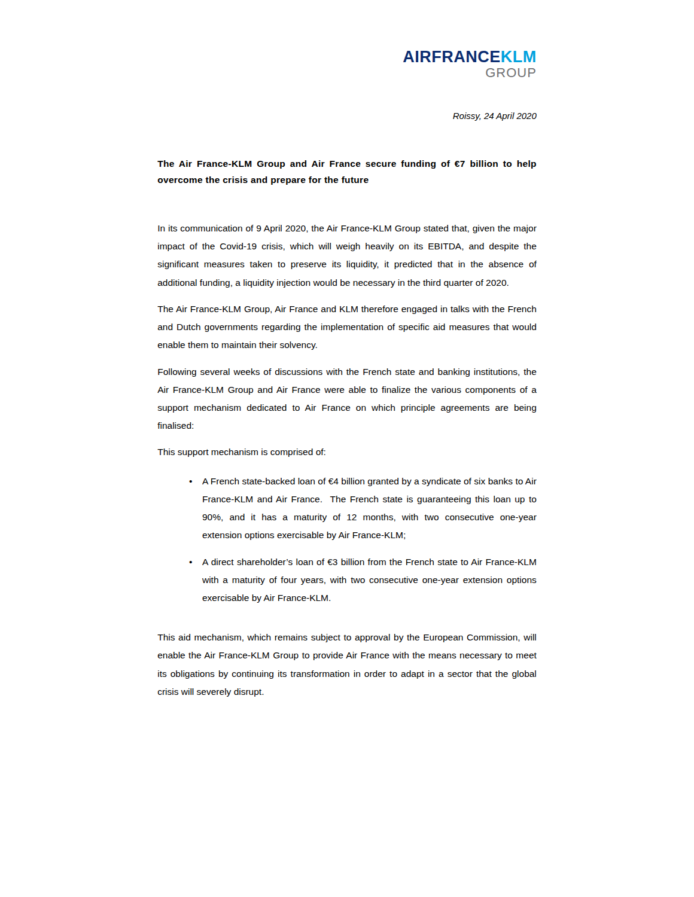AIRFRANCE KLM
GROUP
Roissy, 24 April 2020
The Air France-KLM Group and Air France secure funding of €7 billion to help overcome the crisis and prepare for the future
In its communication of 9 April 2020, the Air France-KLM Group stated that, given the major impact of the Covid-19 crisis, which will weigh heavily on its EBITDA, and despite the significant measures taken to preserve its liquidity, it predicted that in the absence of additional funding, a liquidity injection would be necessary in the third quarter of 2020.
The Air France-KLM Group, Air France and KLM therefore engaged in talks with the French and Dutch governments regarding the implementation of specific aid measures that would enable them to maintain their solvency.
Following several weeks of discussions with the French state and banking institutions, the Air France-KLM Group and Air France were able to finalize the various components of a support mechanism dedicated to Air France on which principle agreements are being finalised:
This support mechanism is comprised of:
A French state-backed loan of €4 billion granted by a syndicate of six banks to Air France-KLM and Air France. The French state is guaranteeing this loan up to 90%, and it has a maturity of 12 months, with two consecutive one-year extension options exercisable by Air France-KLM;
A direct shareholder’s loan of €3 billion from the French state to Air France-KLM with a maturity of four years, with two consecutive one-year extension options exercisable by Air France-KLM.
This aid mechanism, which remains subject to approval by the European Commission, will enable the Air France-KLM Group to provide Air France with the means necessary to meet its obligations by continuing its transformation in order to adapt in a sector that the global crisis will severely disrupt.